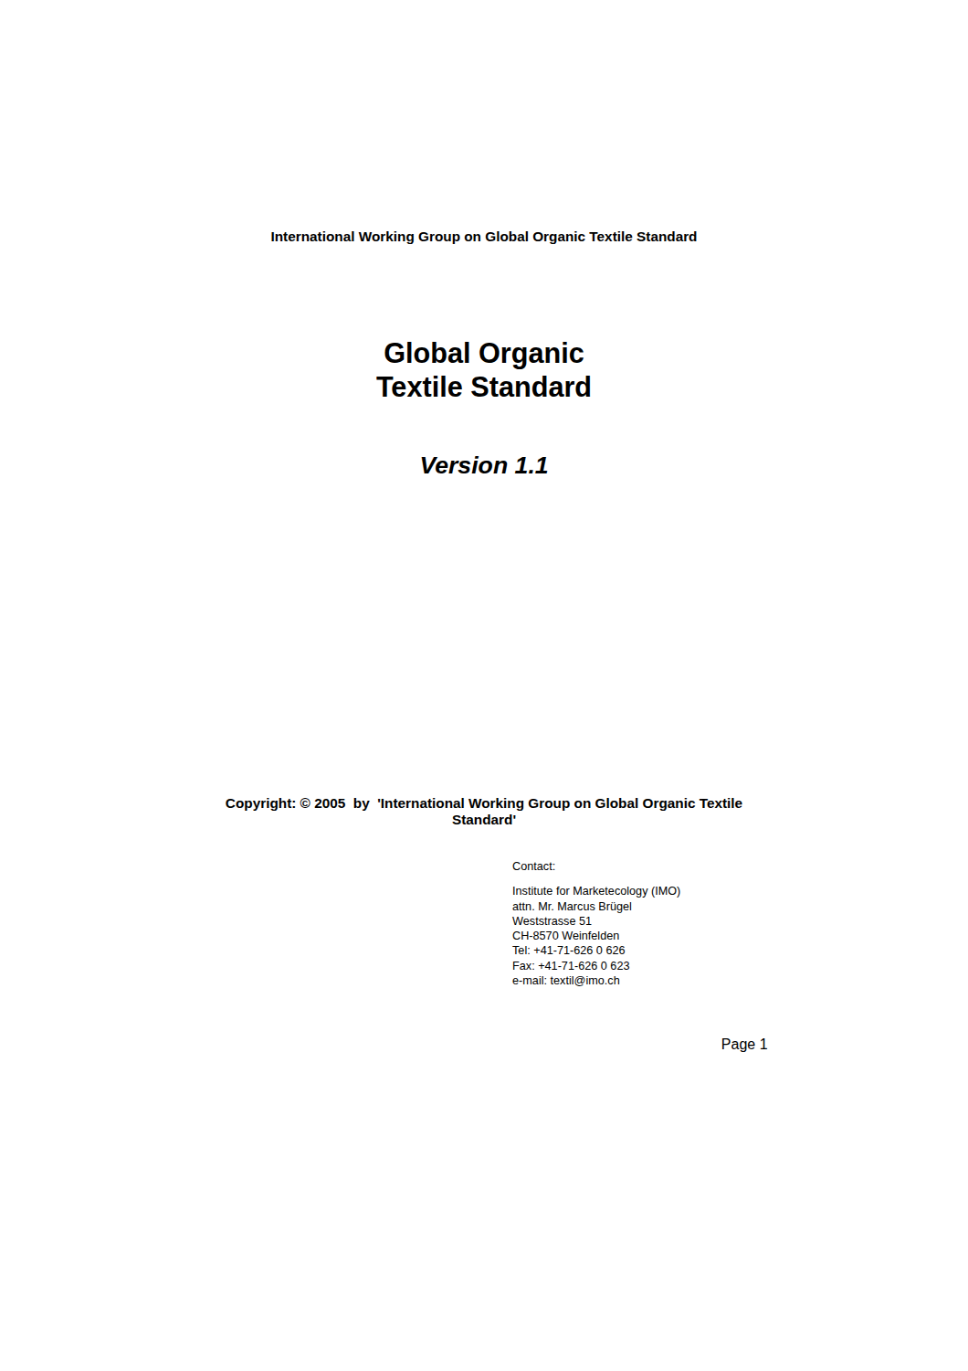International Working Group on Global Organic Textile Standard
Global Organic
Textile Standard
Version 1.1
Copyright: © 2005 by 'International Working Group on Global Organic Textile Standard'
Contact:
Institute for Marketecology (IMO)
attn. Mr. Marcus Brügel
Weststrasse 51
CH-8570 Weinfelden
Tel: +41-71-626 0 626
Fax: +41-71-626 0 623
e-mail: textil@imo.ch
Page 1